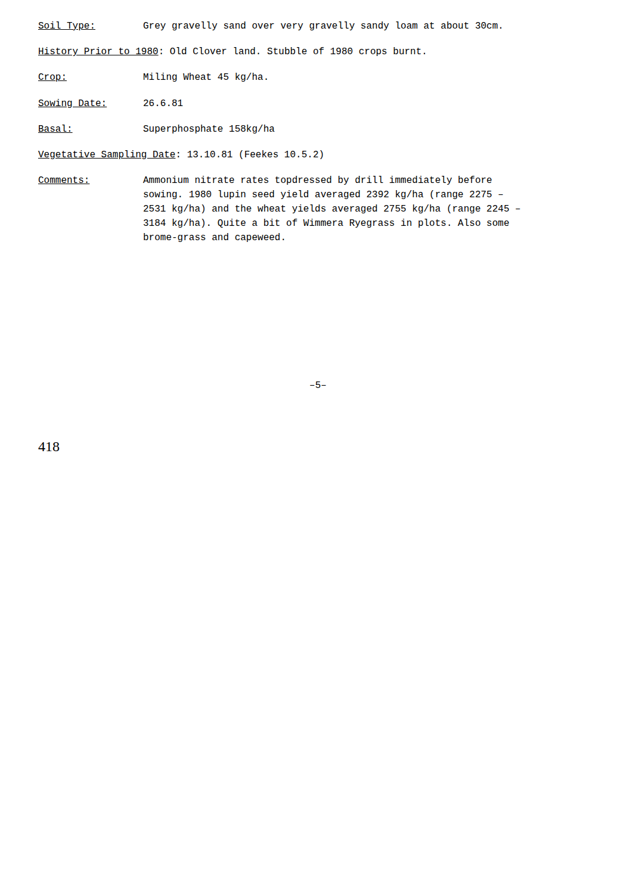Soil Type:
Grey gravelly sand over very gravelly sandy loam at about 30cm.
History Prior to 1980: Old Clover land. Stubble of 1980 crops burnt.
Crop:
Miling Wheat 45 kg/ha.
Sowing Date:
26.6.81
Basal:
Superphosphate 158kg/ha
Vegetative Sampling Date: 13.10.81 (Feekes 10.5.2)
Comments:
Ammonium nitrate rates topdressed by drill immediately before sowing. 1980 lupin seed yield averaged 2392 kg/ha (range 2275 – 2531 kg/ha) and the wheat yields averaged 2755 kg/ha (range 2245 – 3184 kg/ha). Quite a bit of Wimmera Ryegrass in plots. Also some brome-grass and capeweed.
–5–
418